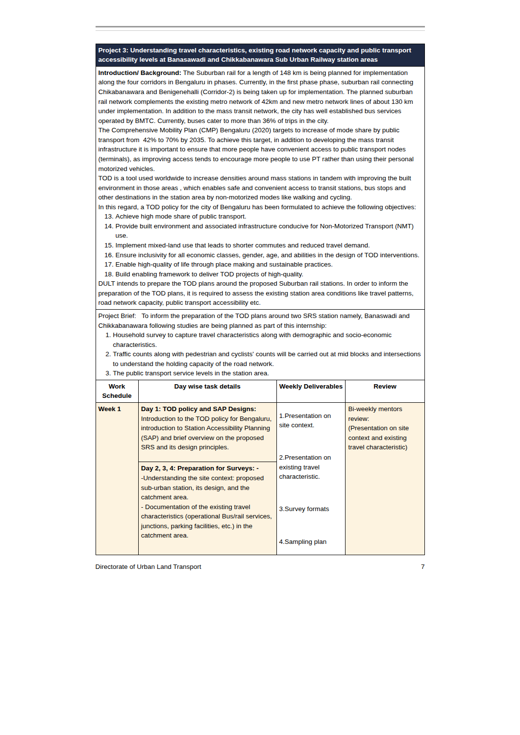| Project 3: Understanding travel characteristics, existing road network capacity and public transport accessibility levels at Banasawadi and Chikkabanawara Sub Urban Railway station areas |
| Introduction/ Background: The Suburban rail for a length of 148 km is being planned for implementation along the four corridors in Bengaluru in phases. Currently, in the first phase phase, suburban rail connecting Chikabanawara and Benigenehalli (Corridor-2) is being taken up for implementation. The planned suburban rail network complements the existing metro network of 42km and new metro network lines of about 130 km under implementation. In addition to the mass transit network, the city has well established bus services operated by BMTC. Currently, buses cater to more than 36% of trips in the city. The Comprehensive Mobility Plan (CMP) Bengaluru (2020) targets to increase of mode share by public transport from 42% to 70% by 2035. To achieve this target, in addition to developing the mass transit infrastructure it is important to ensure that more people have convenient access to public transport nodes (terminals), as improving access tends to encourage more people to use PT rather than using their personal motorized vehicles. TOD is a tool used worldwide to increase densities around mass stations in tandem with improving the built environment in those areas , which enables safe and convenient access to transit stations, bus stops and other destinations in the station area by non-motorized modes like walking and cycling. In this regard, a TOD policy for the city of Bengaluru has been formulated to achieve the following objectives: Achieve high mode share of public transport. Provide built environment and associated infrastructure conducive for Non-Motorized Transport (NMT) use. Implement mixed-land use that leads to shorter commutes and reduced travel demand. Ensure inclusivity for all economic classes, gender, age, and abilities in the design of TOD interventions. Enable high-quality of life through place making and sustainable practices. Build enabling framework to deliver TOD projects of high-quality. DULT intends to prepare the TOD plans around the proposed Suburban rail stations. In order to inform the preparation of the TOD plans, it is required to assess the existing station area conditions like travel patterns, road network capacity, public transport accessibility etc. |
| Project Brief: To inform the preparation of the TOD plans around two SRS station namely, Banaswadi and Chikkabanawara following studies are being planned as part of this internship: Household survey to capture travel characteristics along with demographic and socio-economic characteristics. Traffic counts along with pedestrian and cyclists' counts will be carried out at mid blocks and intersections to understand the holding capacity of the road network. The public transport service levels in the station area. |
| Work Schedule | Day wise task details | Weekly Deliverables | Review |
| Week 1 | Day 1: TOD policy and SAP Designs: Introduction to the TOD policy for Bengaluru, introduction to Station Accessibility Planning (SAP) and brief overview on the proposed SRS and its design principles. | 1.Presentation on site context. 2.Presentation on existing travel characteristic. 3.Survey formats 4.Sampling plan | Bi-weekly mentors review: (Presentation on site context and existing travel characteristic) |
| Day 2, 3, 4: Preparation for Surveys: - -Understanding the site context: proposed sub-urban station, its design, and the catchment area. - Documentation of the existing travel characteristics (operational Bus/rail services, junctions, parking facilities, etc.) in the catchment area. |
Directorate of Urban Land Transport
7